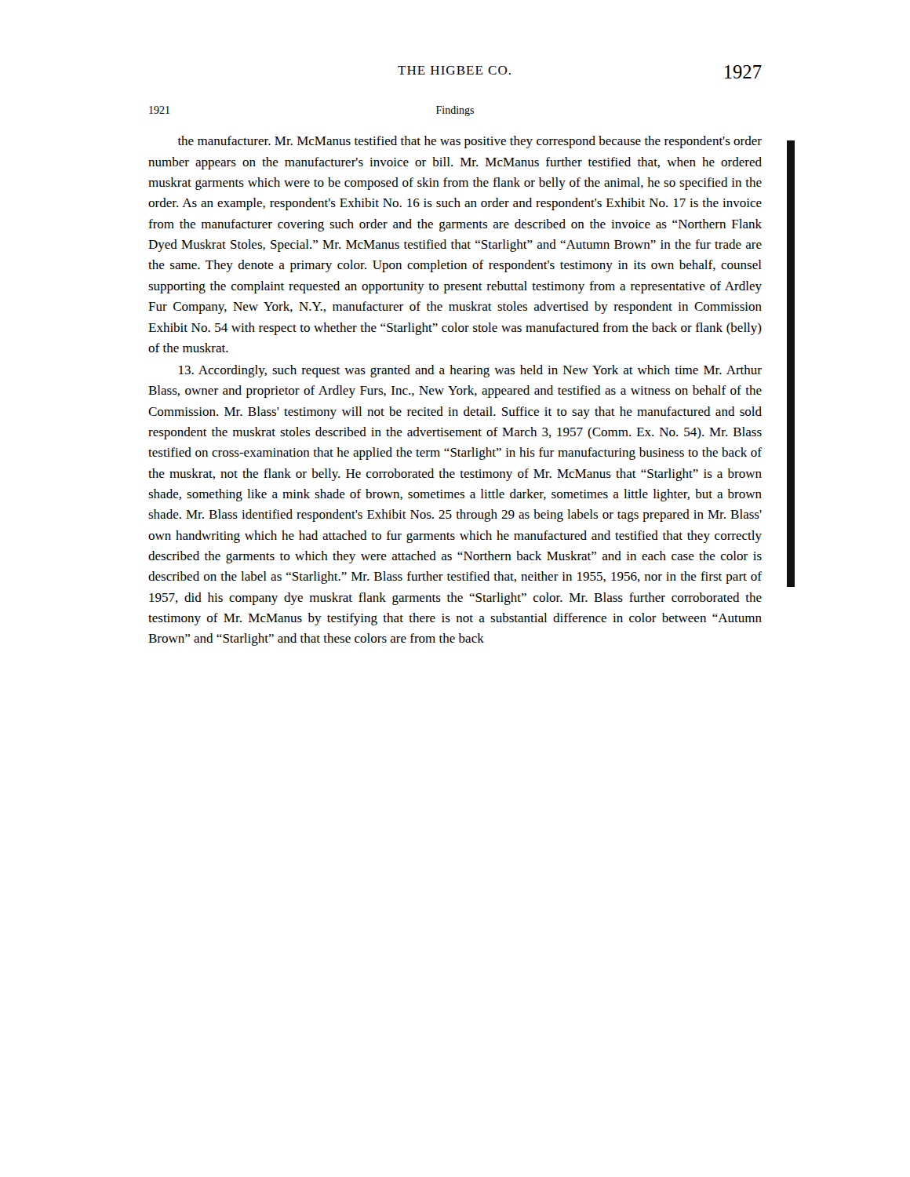THE HIGBEE CO. 1927
1921
Findings
the manufacturer. Mr. McManus testified that he was positive they correspond because the respondent's order number appears on the manufacturer's invoice or bill. Mr. McManus further testified that, when he ordered muskrat garments which were to be composed of skin from the flank or belly of the animal, he so specified in the order. As an example, respondent's Exhibit No. 16 is such an order and respondent's Exhibit No. 17 is the invoice from the manufacturer covering such order and the garments are described on the invoice as “Northern Flank Dyed Muskrat Stoles, Special.” Mr. McManus testified that “Starlight” and “Autumn Brown” in the fur trade are the same. They denote a primary color. Upon completion of respondent's testimony in its own behalf, counsel supporting the complaint requested an opportunity to present rebuttal testimony from a representative of Ardley Fur Company, New York, N.Y., manufacturer of the muskrat stoles advertised by respondent in Commission Exhibit No. 54 with respect to whether the “Starlight” color stole was manufactured from the back or flank (belly) of the muskrat.
13. Accordingly, such request was granted and a hearing was held in New York at which time Mr. Arthur Blass, owner and proprietor of Ardley Furs, Inc., New York, appeared and testified as a witness on behalf of the Commission. Mr. Blass' testimony will not be recited in detail. Suffice it to say that he manufactured and sold respondent the muskrat stoles described in the advertisement of March 3, 1957 (Comm. Ex. No. 54). Mr. Blass testified on cross-examination that he applied the term “Starlight” in his fur manufacturing business to the back of the muskrat, not the flank or belly. He corroborated the testimony of Mr. McManus that “Starlight” is a brown shade, something like a mink shade of brown, sometimes a little darker, sometimes a little lighter, but a brown shade. Mr. Blass identified respondent's Exhibit Nos. 25 through 29 as being labels or tags prepared in Mr. Blass' own handwriting which he had attached to fur garments which he manufactured and testified that they correctly described the garments to which they were attached as “Northern back Muskrat” and in each case the color is described on the label as “Starlight.” Mr. Blass further testified that, neither in 1955, 1956, nor in the first part of 1957, did his company dye muskrat flank garments the “Starlight” color. Mr. Blass further corroborated the testimony of Mr. McManus by testifying that there is not a substantial difference in color between “Autumn Brown” and “Starlight” and that these colors are from the back